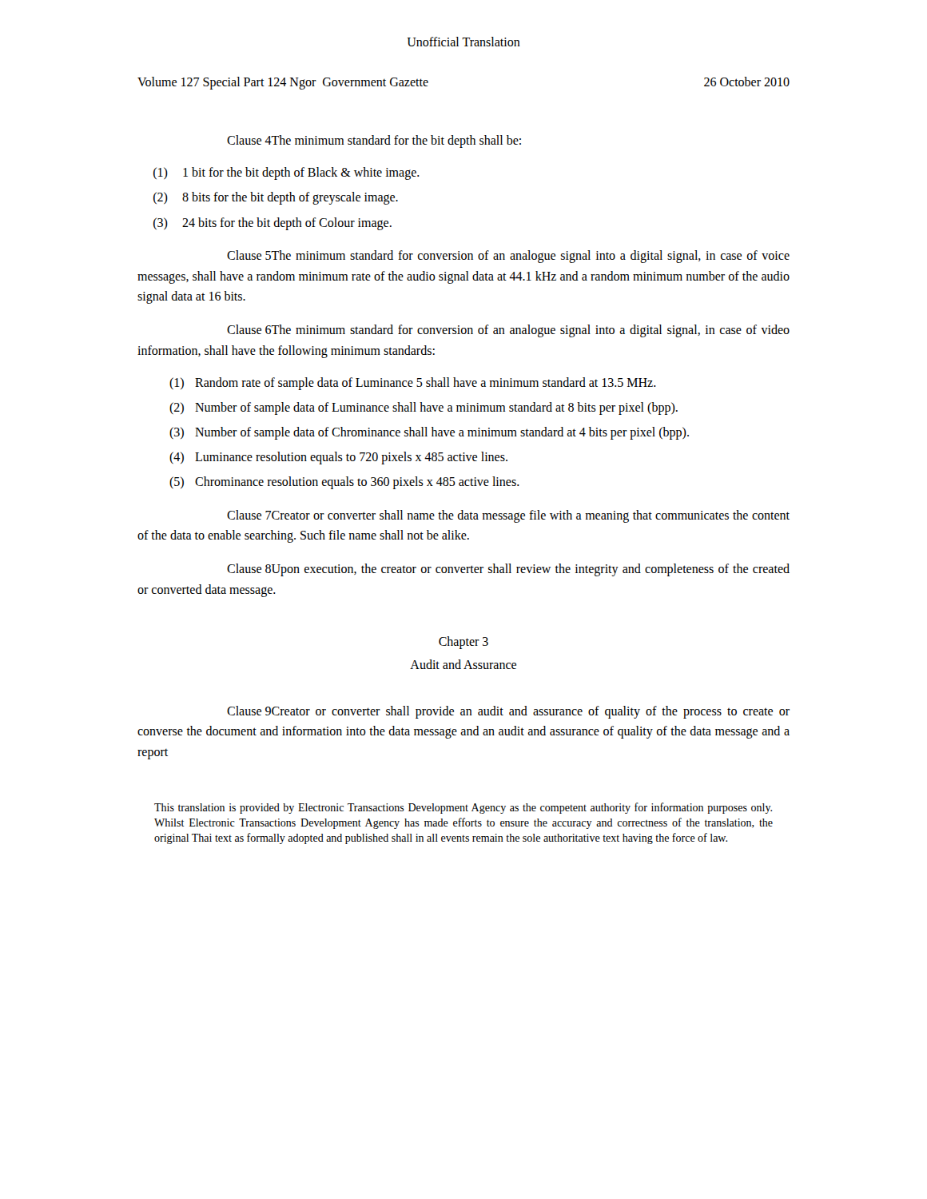Unofficial Translation
Volume 127 Special Part 124 Ngor Government Gazette 26 October 2010
Clause 4 The minimum standard for the bit depth shall be:
(1) 1 bit for the bit depth of Black & white image.
(2) 8 bits for the bit depth of greyscale image.
(3) 24 bits for the bit depth of Colour image.
Clause 5 The minimum standard for conversion of an analogue signal into a digital signal, in case of voice messages, shall have a random minimum rate of the audio signal data at 44.1 kHz and a random minimum number of the audio signal data at 16 bits.
Clause 6 The minimum standard for conversion of an analogue signal into a digital signal, in case of video information, shall have the following minimum standards:
(1) Random rate of sample data of Luminance 5 shall have a minimum standard at 13.5 MHz.
(2) Number of sample data of Luminance shall have a minimum standard at 8 bits per pixel (bpp).
(3) Number of sample data of Chrominance shall have a minimum standard at 4 bits per pixel (bpp).
(4) Luminance resolution equals to 720 pixels x 485 active lines.
(5) Chrominance resolution equals to 360 pixels x 485 active lines.
Clause 7 Creator or converter shall name the data message file with a meaning that communicates the content of the data to enable searching. Such file name shall not be alike.
Clause 8 Upon execution, the creator or converter shall review the integrity and completeness of the created or converted data message.
Chapter 3
Audit and Assurance
Clause 9 Creator or converter shall provide an audit and assurance of quality of the process to create or converse the document and information into the data message and an audit and assurance of quality of the data message and a report
This translation is provided by Electronic Transactions Development Agency as the competent authority for information purposes only. Whilst Electronic Transactions Development Agency has made efforts to ensure the accuracy and correctness of the translation, the original Thai text as formally adopted and published shall in all events remain the sole authoritative text having the force of law.